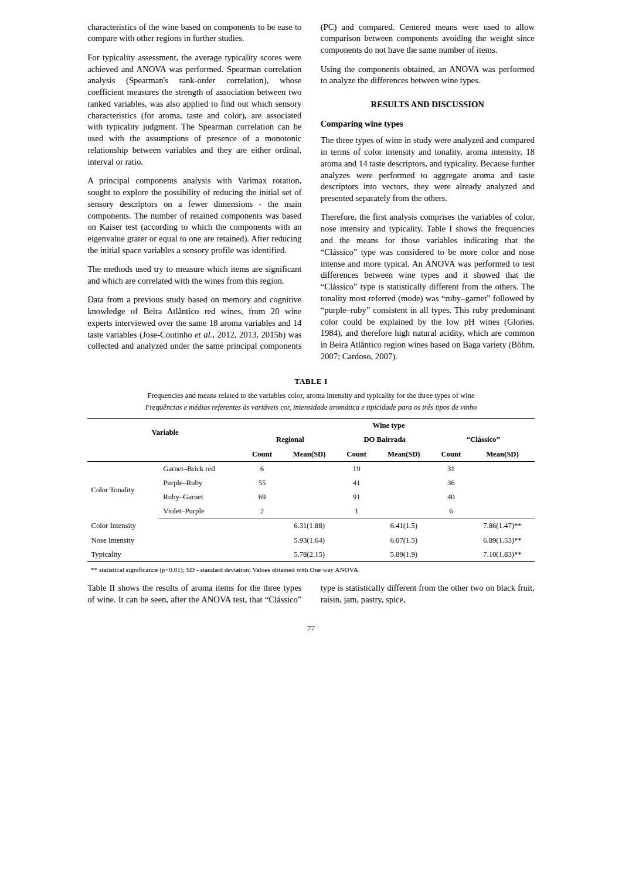characteristics of the wine based on components to be ease to compare with other regions in further studies.
For typicality assessment, the average typicality scores were achieved and ANOVA was performed. Spearman correlation analysis (Spearman's rank-order correlation), whose coefficient measures the strength of association between two ranked variables, was also applied to find out which sensory characteristics (for aroma, taste and color), are associated with typicality judgment. The Spearman correlation can be used with the assumptions of presence of a monotonic relationship between variables and they are either ordinal, interval or ratio.
A principal components analysis with Varimax rotation, sought to explore the possibility of reducing the initial set of sensory descriptors on a fewer dimensions - the main components. The number of retained components was based on Kaiser test (according to which the components with an eigenvalue grater or equal to one are retained). After reducing the initial space variables a sensory profile was identified.
The methods used try to measure which items are significant and which are correlated with the wines from this region.
Data from a previous study based on memory and cognitive knowledge of Beira Atlântico red wines, from 20 wine experts interviewed over the same 18 aroma variables and 14 taste variables (Jose-Coutinho et al., 2012, 2013, 2015b) was collected and analyzed under the same principal components (PC) and compared. Centered means were used to allow comparison between components avoiding the weight since components do not have the same number of items.
Using the components obtained, an ANOVA was performed to analyze the differences between wine types.
Results and Discussion
Comparing wine types
The three types of wine in study were analyzed and compared in terms of color intensity and tonality, aroma intensity, 18 aroma and 14 taste descriptors, and typicality. Because further analyzes were performed to aggregate aroma and taste descriptors into vectors, they were already analyzed and presented separately from the others.
Therefore, the first analysis comprises the variables of color, nose intensity and typicality. Table I shows the frequencies and the means for those variables indicating that the “Clássico” type was considered to be more color and nose intense and more typical. An ANOVA was performed to test differences between wine types and it showed that the “Clássico” type is statistically different from the others. The tonality most referred (mode) was “ruby–garnet” followed by “purple–ruby” consistent in all types. This ruby predominant color could be explained by the low pH wines (Glories, 1984), and therefore high natural acidity, which are common in Beira Atlântico region wines based on Baga variety (Böhm, 2007; Cardoso, 2007).
TABLE I
Frequencies and means related to the variables color, aroma intensity and typicality for the three types of wine
Frequências e médias referentes às variáveis cor, intensidade aromática e tipicidade para os três tipos de vinho
| Variable | Wine type |
| --- | --- |
| Regional | DO Bairrada | “Clássico” |
| | | Count | Mean(SD) | Count | Mean(SD) | Count | Mean(SD) |
| Color Tonality | Garnet–Brick red | 6 | | 19 | | 31 | |
| Purple–Ruby | 55 | | 41 | | 36 | |
| Ruby–Garnet | 69 | | 91 | | 40 | |
| Violet–Purple | 2 | | 1 | | 6 | |
| Color Intensity | | 6.31(1.88) | | 6.41(1.5) | | 7.86(1.47)** |
| Nose Intensity | | 5.93(1.64) | | 6.07(1.5) | | 6.89(1.53)** |
| Typicality | | 5.78(2.15) | | 5.89(1.9) | | 7.10(1.83)** |
** statistical significance (p<0.01); SD - standard deviation; Values obtained with One way ANOVA.
Table II shows the results of aroma items for the three types of wine. It can be seen, after the ANOVA test, that “Clássico” type is statistically different from the other two on black fruit, raisin, jam, pastry, spice,
77